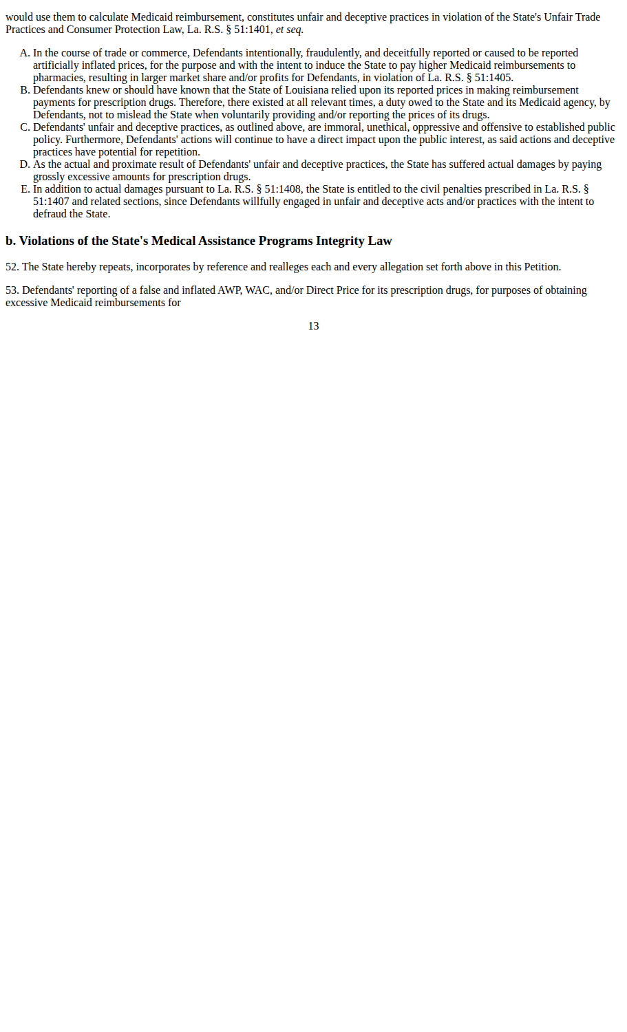would use them to calculate Medicaid reimbursement, constitutes unfair and deceptive practices in violation of the State's Unfair Trade Practices and Consumer Protection Law, La. R.S. § 51:1401, et seq.
In the course of trade or commerce, Defendants intentionally, fraudulently, and deceitfully reported or caused to be reported artificially inflated prices, for the purpose and with the intent to induce the State to pay higher Medicaid reimbursements to pharmacies, resulting in larger market share and/or profits for Defendants, in violation of La. R.S. § 51:1405.
Defendants knew or should have known that the State of Louisiana relied upon its reported prices in making reimbursement payments for prescription drugs. Therefore, there existed at all relevant times, a duty owed to the State and its Medicaid agency, by Defendants, not to mislead the State when voluntarily providing and/or reporting the prices of its drugs.
Defendants' unfair and deceptive practices, as outlined above, are immoral, unethical, oppressive and offensive to established public policy. Furthermore, Defendants' actions will continue to have a direct impact upon the public interest, as said actions and deceptive practices have potential for repetition.
As the actual and proximate result of Defendants' unfair and deceptive practices, the State has suffered actual damages by paying grossly excessive amounts for prescription drugs.
In addition to actual damages pursuant to La. R.S. § 51:1408, the State is entitled to the civil penalties prescribed in La. R.S. § 51:1407 and related sections, since Defendants willfully engaged in unfair and deceptive acts and/or practices with the intent to defraud the State.
b. Violations of the State's Medical Assistance Programs Integrity Law
52. The State hereby repeats, incorporates by reference and realleges each and every allegation set forth above in this Petition.
53. Defendants' reporting of a false and inflated AWP, WAC, and/or Direct Price for its prescription drugs, for purposes of obtaining excessive Medicaid reimbursements for
13